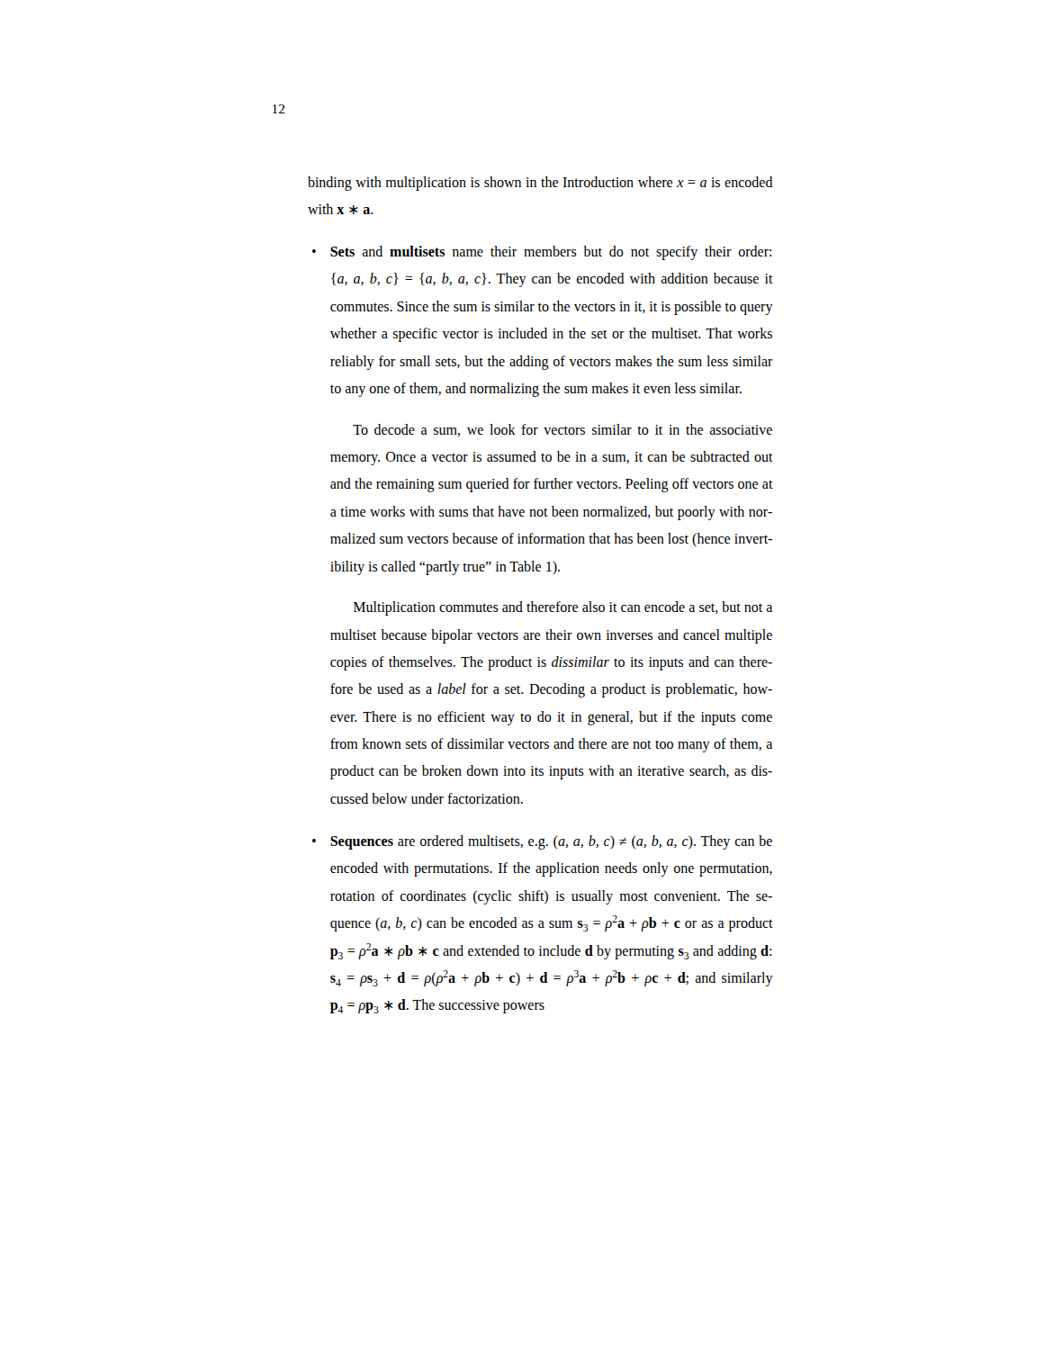12
binding with multiplication is shown in the Introduction where x = a is encoded with x ∗ a.
Sets and multisets name their members but do not specify their order: {a, a, b, c} = {a, b, a, c}. They can be encoded with addition because it commutes. Since the sum is similar to the vectors in it, it is possible to query whether a specific vector is included in the set or the multiset. That works reliably for small sets, but the adding of vectors makes the sum less similar to any one of them, and normalizing the sum makes it even less similar.
To decode a sum, we look for vectors similar to it in the associative memory. Once a vector is assumed to be in a sum, it can be subtracted out and the remaining sum queried for further vectors. Peeling off vectors one at a time works with sums that have not been normalized, but poorly with normalized sum vectors because of information that has been lost (hence invertibility is called “partly true” in Table 1).
Multiplication commutes and therefore also it can encode a set, but not a multiset because bipolar vectors are their own inverses and cancel multiple copies of themselves. The product is dissimilar to its inputs and can therefore be used as a label for a set. Decoding a product is problematic, however. There is no efficient way to do it in general, but if the inputs come from known sets of dissimilar vectors and there are not too many of them, a product can be broken down into its inputs with an iterative search, as discussed below under factorization.
Sequences are ordered multisets, e.g. (a, a, b, c) ≠ (a, b, a, c). They can be encoded with permutations. If the application needs only one permutation, rotation of coordinates (cyclic shift) is usually most convenient. The sequence (a, b, c) can be encoded as a sum s3 = ρ2a + ρb + c or as a product p3 = ρ2a ∗ ρb ∗ c and extended to include d by permuting s3 and adding d: s4 = ρs3 + d = ρ(ρ2a + ρb + c) + d = ρ3a + ρ2b + ρc + d; and similarly p4 = ρp3 ∗ d. The successive powers